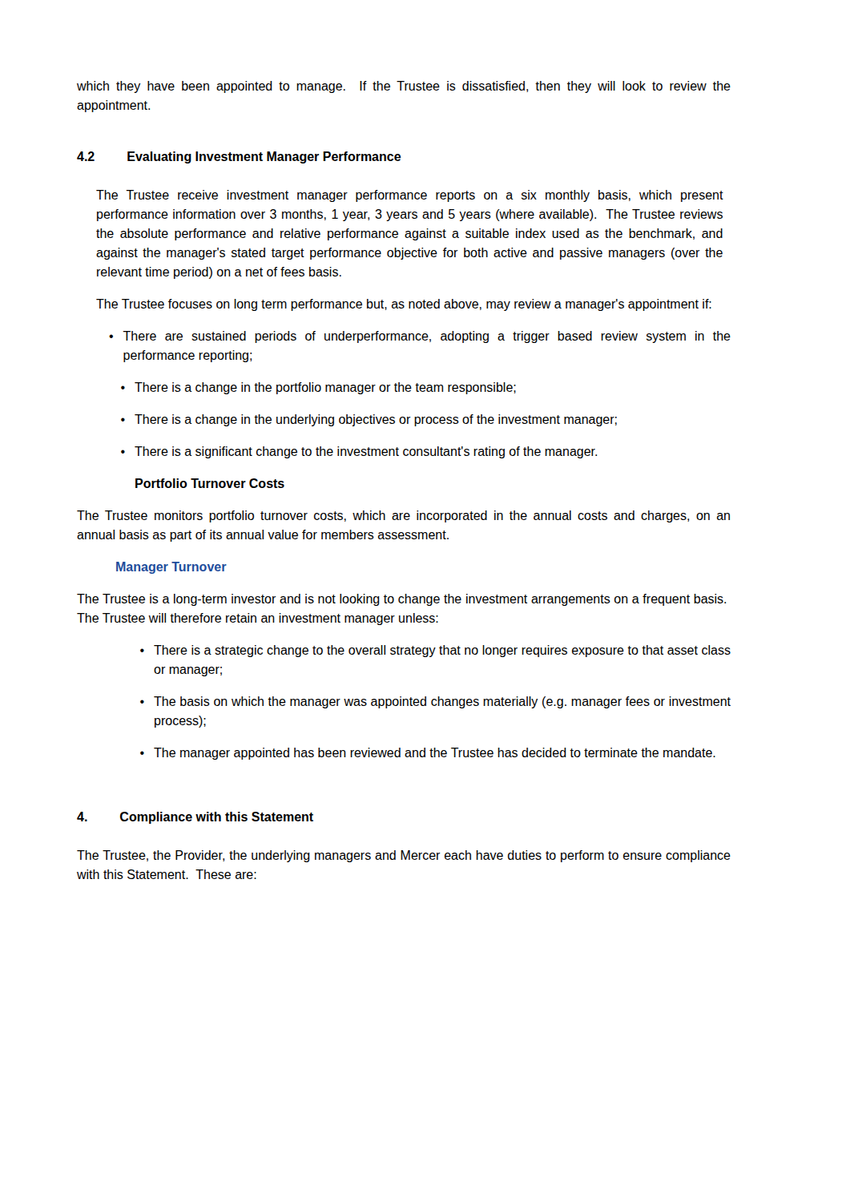which they have been appointed to manage. If the Trustee is dissatisfied, then they will look to review the appointment.
4.2
Evaluating Investment Manager Performance
The Trustee receive investment manager performance reports on a six monthly basis, which present performance information over 3 months, 1 year, 3 years and 5 years (where available). The Trustee reviews the absolute performance and relative performance against a suitable index used as the benchmark, and against the manager's stated target performance objective for both active and passive managers (over the relevant time period) on a net of fees basis.
The Trustee focuses on long term performance but, as noted above, may review a manager's appointment if:
There are sustained periods of underperformance, adopting a trigger based review system in the performance reporting;
There is a change in the portfolio manager or the team responsible;
There is a change in the underlying objectives or process of the investment manager;
There is a significant change to the investment consultant's rating of the manager.
Portfolio Turnover Costs
The Trustee monitors portfolio turnover costs, which are incorporated in the annual costs and charges, on an annual basis as part of its annual value for members assessment.
Manager Turnover
The Trustee is a long-term investor and is not looking to change the investment arrangements on a frequent basis. The Trustee will therefore retain an investment manager unless:
There is a strategic change to the overall strategy that no longer requires exposure to that asset class or manager;
The basis on which the manager was appointed changes materially (e.g. manager fees or investment process);
The manager appointed has been reviewed and the Trustee has decided to terminate the mandate.
4.
Compliance with this Statement
The Trustee, the Provider, the underlying managers and Mercer each have duties to perform to ensure compliance with this Statement. These are: